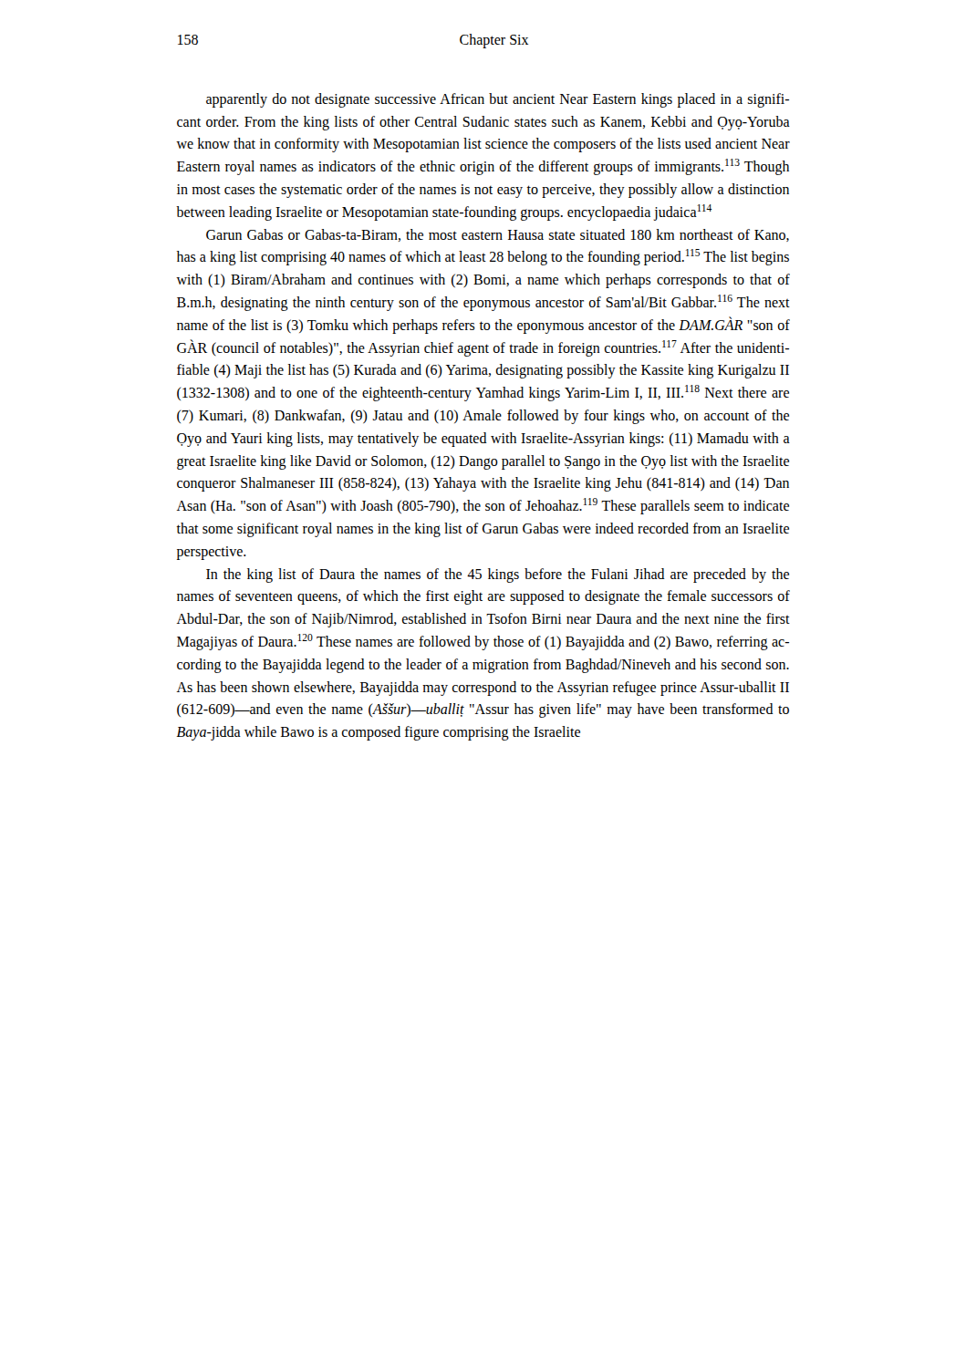158
Chapter Six
apparently do not designate successive African but ancient Near Eastern kings placed in a significant order. From the king lists of other Central Sudanic states such as Kanem, Kebbi and Ọyọ-Yoruba we know that in conformity with Mesopotamian list science the composers of the lists used ancient Near Eastern royal names as indicators of the ethnic origin of the different groups of immigrants.113 Though in most cases the systematic order of the names is not easy to perceive, they possibly allow a distinction between leading Israelite or Mesopotamian state-founding groups. encyclopaedia judaica114
Garun Gabas or Gabas-ta-Biram, the most eastern Hausa state situated 180 km northeast of Kano, has a king list comprising 40 names of which at least 28 belong to the founding period.115 The list begins with (1) Biram/Abraham and continues with (2) Bomi, a name which perhaps corresponds to that of B.m.h, designating the ninth century son of the eponymous ancestor of Sam'al/Bit Gabbar.116 The next name of the list is (3) Tomku which perhaps refers to the eponymous ancestor of the DAM.GÀR "son of GÀR (council of notables)", the Assyrian chief agent of trade in foreign countries.117 After the unidentifiable (4) Maji the list has (5) Kurada and (6) Yarima, designating possibly the Kassite king Kurigalzu II (1332-1308) and to one of the eighteenth-century Yamhad kings Yarim-Lim I, II, III.118 Next there are (7) Kumari, (8) Dankwafan, (9) Jatau and (10) Amale followed by four kings who, on account of the Ọyọ and Yauri king lists, may tentatively be equated with Israelite-Assyrian kings: (11) Mamadu with a great Israelite king like David or Solomon, (12) Dango parallel to Ṣango in the Ọyọ list with the Israelite conqueror Shalmaneser III (858-824), (13) Yahaya with the Israelite king Jehu (841-814) and (14) Ɗan Asan (Ha. "son of Asan") with Joash (805-790), the son of Jehoahaz.119 These parallels seem to indicate that some significant royal names in the king list of Garun Gabas were indeed recorded from an Israelite perspective.
In the king list of Daura the names of the 45 kings before the Fulani Jihad are preceded by the names of seventeen queens, of which the first eight are supposed to designate the female successors of Abdul-Dar, the son of Najib/Nimrod, established in Tsofon Birni near Daura and the next nine the first Magajiyas of Daura.120 These names are followed by those of (1) Bayajidda and (2) Bawo, referring according to the Bayajidda legend to the leader of a migration from Baghdad/Nineveh and his second son. As has been shown elsewhere, Bayajidda may correspond to the Assyrian refugee prince Assur-uballit II (612-609)―and even the name (Aššur)―uballiṭ "Assur has given life" may have been transformed to Baya-jidda while Bawo is a composed figure comprising the Israelite